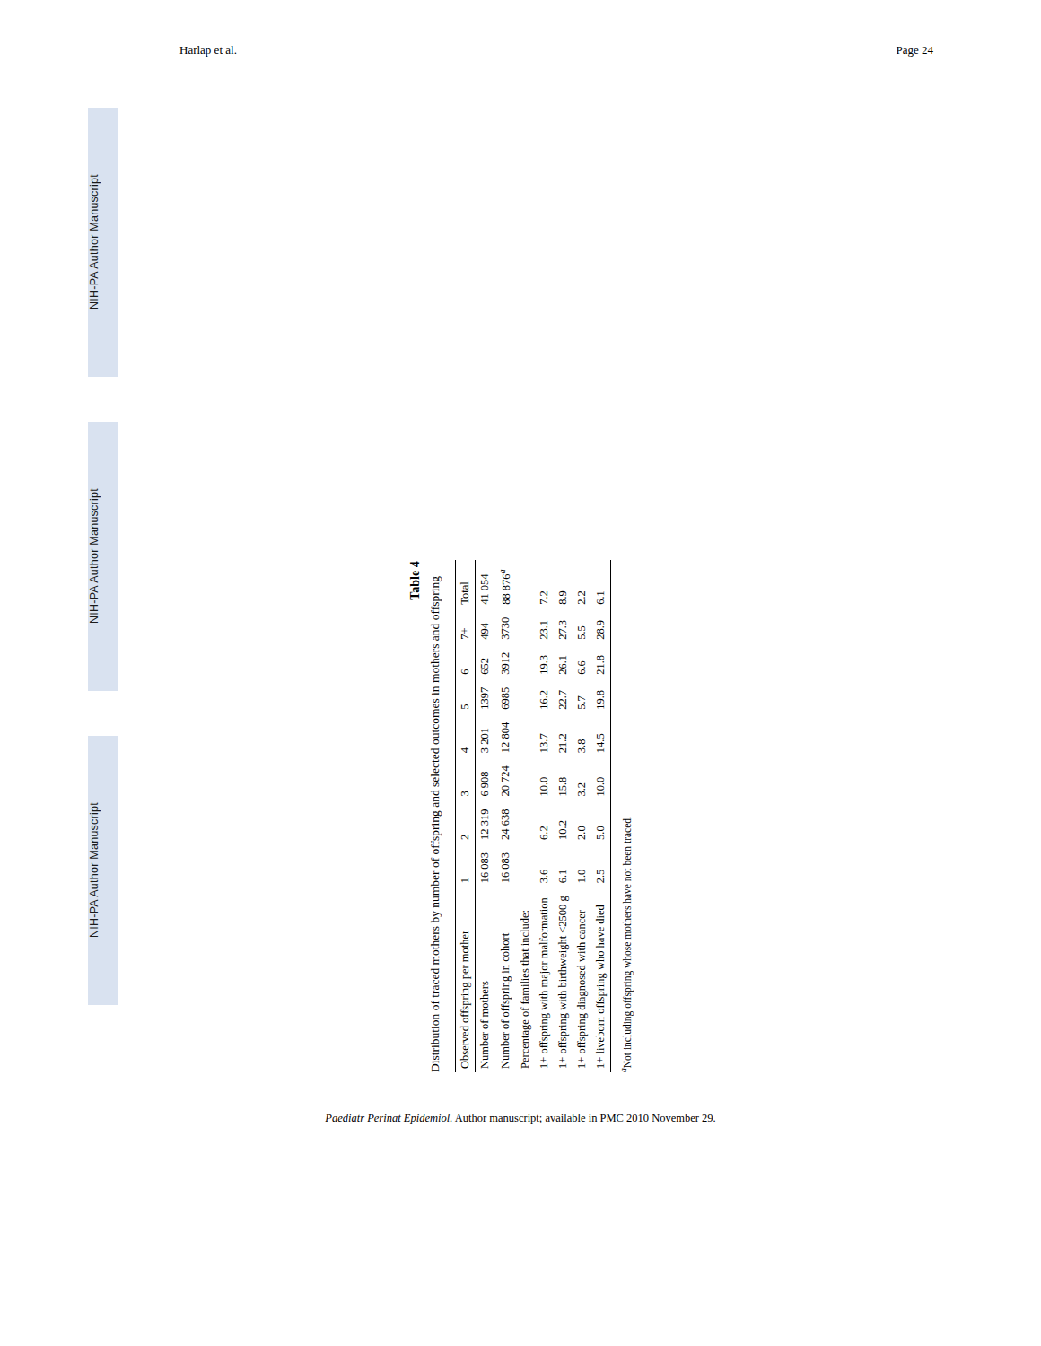Harlap et al.
Page 24
NIH-PA Author Manuscript
NIH-PA Author Manuscript
NIH-PA Author Manuscript
Table 4
Distribution of traced mothers by number of offspring and selected outcomes in mothers and offspring
| Observed offspring per mother | 1 | 2 | 3 | 4 | 5 | 6 | 7+ | Total |
| --- | --- | --- | --- | --- | --- | --- | --- | --- |
| Number of mothers | 16 083 | 12 319 | 6 908 | 3 201 | 1397 | 652 | 494 | 41 054 |
| Number of offspring in cohort | 16 083 | 24 638 | 20 724 | 12 804 | 6985 | 3912 | 3730 | 88 876 a |
| Percentage of families that include: | |
| 1+ offspring with major malformation | 3.6 | 6.2 | 10.0 | 13.7 | 16.2 | 19.3 | 23.1 | 7.2 |
| 1+ offspring with birthweight <2500 g | 6.1 | 10.2 | 15.8 | 21.2 | 22.7 | 26.1 | 27.3 | 8.9 |
| 1+ offspring diagnosed with cancer | 1.0 | 2.0 | 3.2 | 3.8 | 5.7 | 6.6 | 5.5 | 2.2 |
| 1+ liveborn offspring who have died | 2.5 | 5.0 | 10.0 | 14.5 | 19.8 | 21.8 | 28.9 | 6.1 |
aNot including offspring whose mothers have not been traced.
Paediatr Perinat Epidemiol. Author manuscript; available in PMC 2010 November 29.